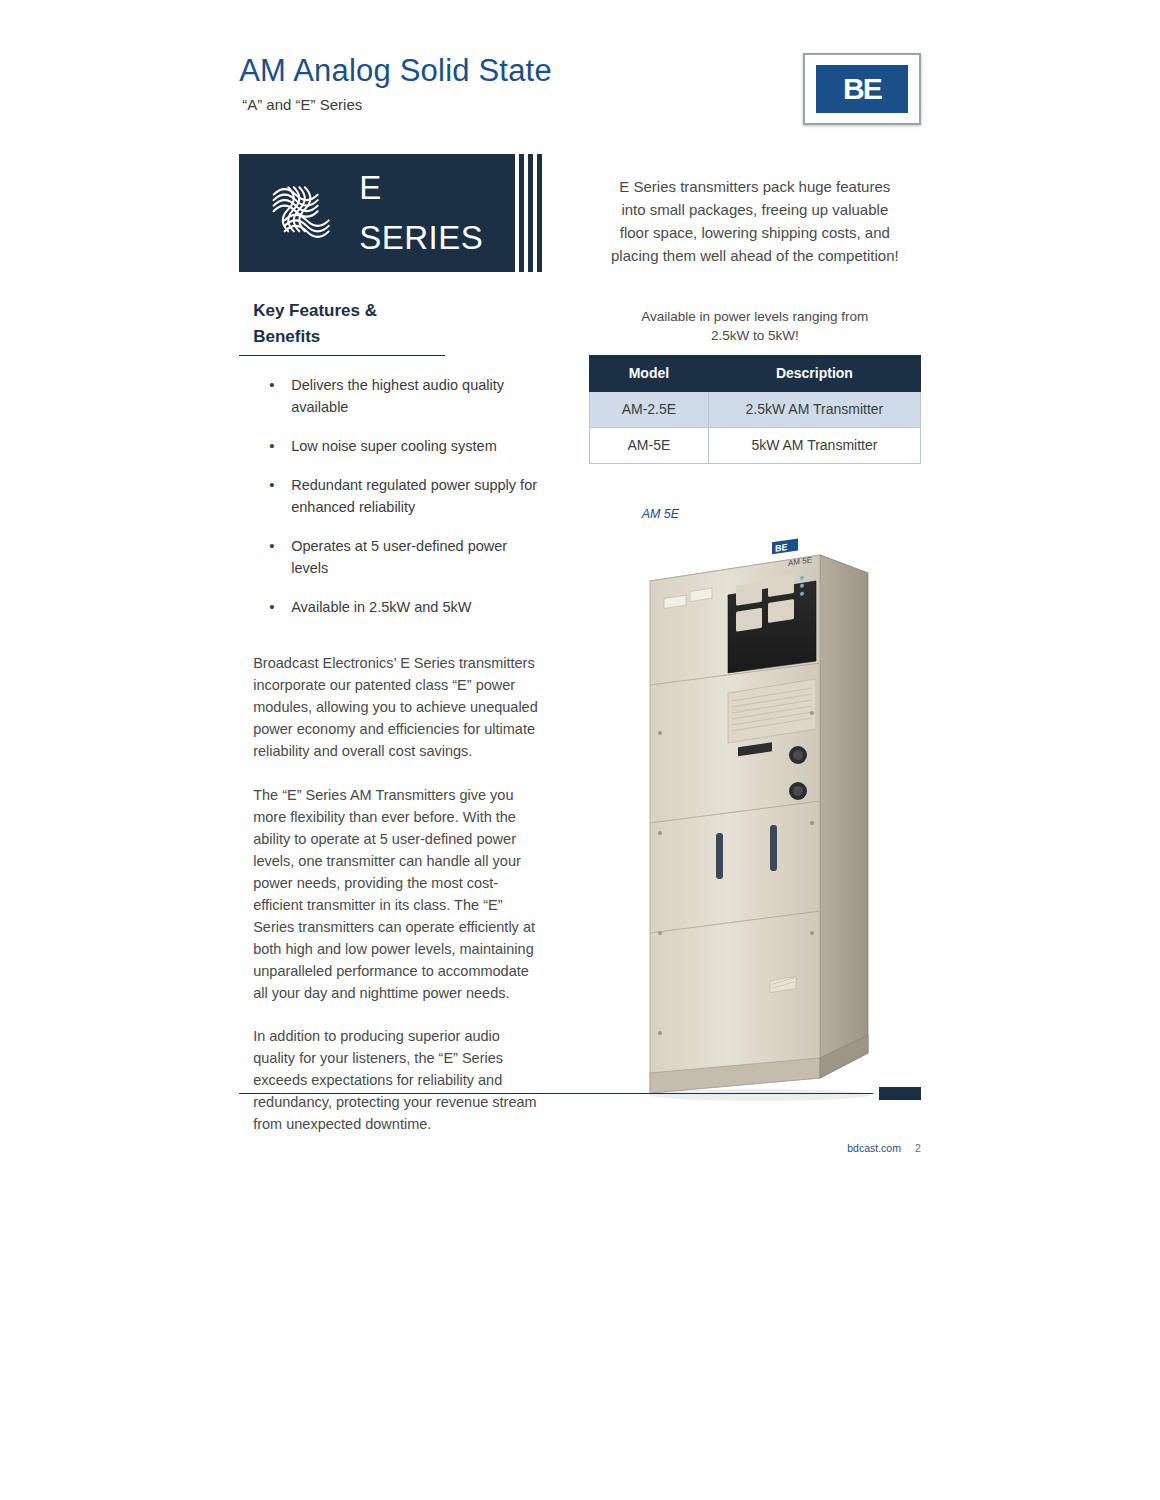AM Analog Solid State
“A” and “E” Series
BE
E SERIES
Key Features & Benefits
Delivers the highest audio quality available
Low noise super cooling system
Redundant regulated power supply for enhanced reliability
Operates at 5 user-defined power levels
Available in 2.5kW and 5kW
Broadcast Electronics’ E Series transmitters incorporate our patented class “E” power modules, allowing you to achieve unequaled power economy and efficiencies for ultimate reliability and overall cost savings.
The “E” Series AM Transmitters give you more flexibility than ever before. With the ability to operate at 5 user-defined power levels, one transmitter can handle all your power needs, providing the most cost-efficient transmitter in its class. The “E” Series transmitters can operate efficiently at both high and low power levels, maintaining unparalleled performance to accommodate all your day and nighttime power needs.
In addition to producing superior audio quality for your listeners, the “E” Series exceeds expectations for reliability and redundancy, protecting your revenue stream from unexpected downtime.
E Series transmitters pack huge features into small packages, freeing up valuable floor space, lowering shipping costs, and placing them well ahead of the competition!
Available in power levels ranging from
2.5kW to 5kW!
| Model | Description |
| --- | --- |
| AM-2.5E | 2.5kW AM Transmitter |
| AM-5E | 5kW AM Transmitter |
AM 5E
BE AM 5E
bdcast.com2